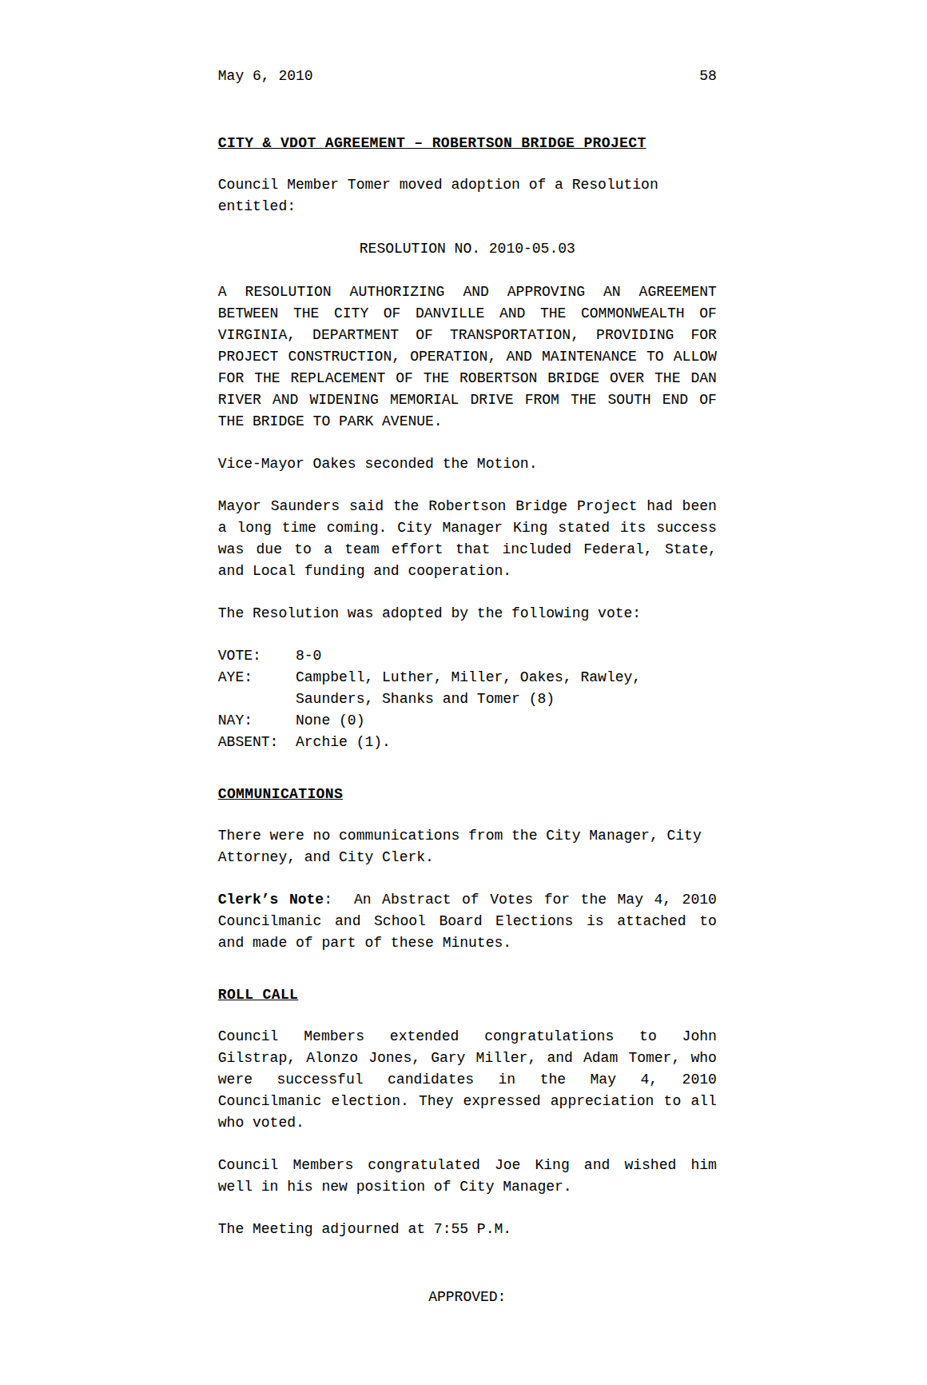May 6, 2010
58
CITY & VDOT AGREEMENT – ROBERTSON BRIDGE PROJECT
Council Member Tomer moved adoption of a Resolution entitled:
RESOLUTION NO. 2010-05.03
A RESOLUTION AUTHORIZING AND APPROVING AN AGREEMENT BETWEEN THE CITY OF DANVILLE AND THE COMMONWEALTH OF VIRGINIA, DEPARTMENT OF TRANSPORTATION, PROVIDING FOR PROJECT CONSTRUCTION, OPERATION, AND MAINTENANCE TO ALLOW FOR THE REPLACEMENT OF THE ROBERTSON BRIDGE OVER THE DAN RIVER AND WIDENING MEMORIAL DRIVE FROM THE SOUTH END OF THE BRIDGE TO PARK AVENUE.
Vice-Mayor Oakes seconded the Motion.
Mayor Saunders said the Robertson Bridge Project had been a long time coming. City Manager King stated its success was due to a team effort that included Federal, State, and Local funding and cooperation.
The Resolution was adopted by the following vote:
VOTE: 8-0 AYE: Campbell, Luther, Miller, Oakes, Rawley, Saunders, Shanks and Tomer (8) NAY: None (0) ABSENT: Archie (1).
COMMUNICATIONS
There were no communications from the City Manager, City Attorney, and City Clerk.
Clerk’s Note: An Abstract of Votes for the May 4, 2010 Councilmanic and School Board Elections is attached to and made of part of these Minutes.
ROLL CALL
Council Members extended congratulations to John Gilstrap, Alonzo Jones, Gary Miller, and Adam Tomer, who were successful candidates in the May 4, 2010 Councilmanic election. They expressed appreciation to all who voted.
Council Members congratulated Joe King and wished him well in his new position of City Manager.
The Meeting adjourned at 7:55 P.M.
APPROVED: